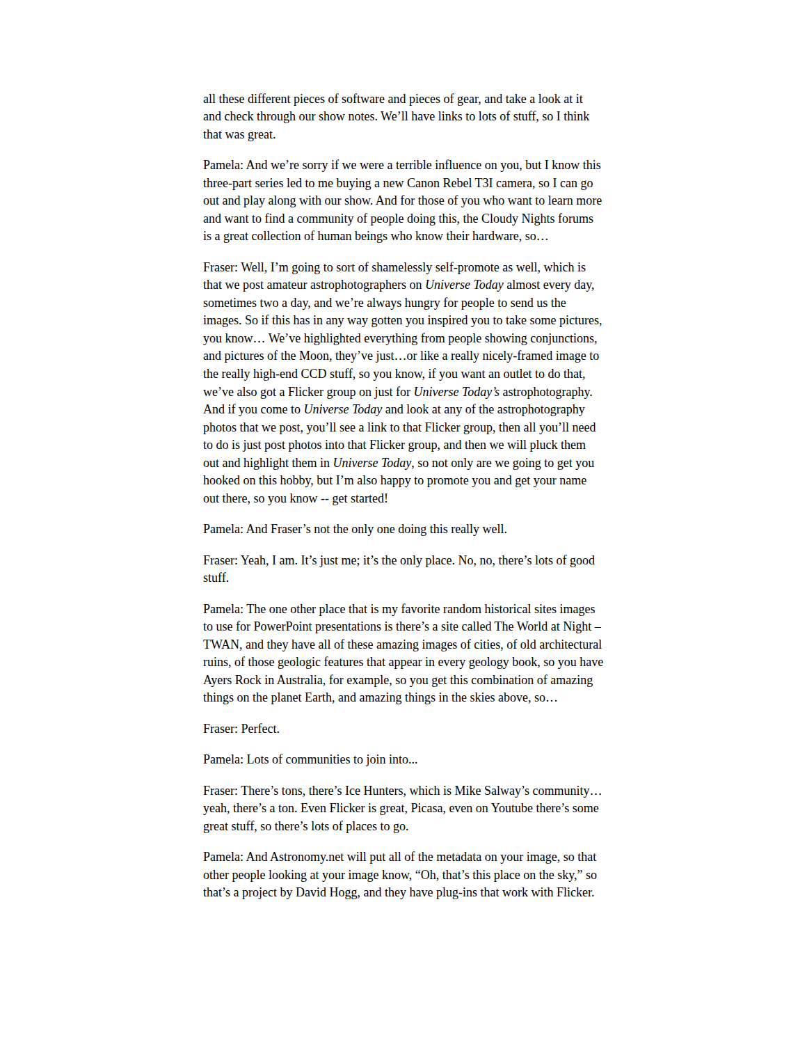all these different pieces of software and pieces of gear, and take a look at it and check through our show notes. We’ll have links to lots of stuff, so I think that was great.
Pamela: And we’re sorry if we were a terrible influence on you, but I know this three-part series led to me buying a new Canon Rebel T3I camera, so I can go out and play along with our show. And for those of you who want to learn more and want to find a community of people doing this, the Cloudy Nights forums is a great collection of human beings who know their hardware, so…
Fraser: Well, I’m going to sort of shamelessly self-promote as well, which is that we post amateur astrophotographers on Universe Today almost every day, sometimes two a day, and we’re always hungry for people to send us the images. So if this has in any way gotten you inspired you to take some pictures, you know… We’ve highlighted everything from people showing conjunctions, and pictures of the Moon, they’ve just…or like a really nicely-framed image to the really high-end CCD stuff, so you know, if you want an outlet to do that, we’ve also got a Flicker group on just for Universe Today’s astrophotography. And if you come to Universe Today and look at any of the astrophotography photos that we post, you’ll see a link to that Flicker group, then all you’ll need to do is just post photos into that Flicker group, and then we will pluck them out and highlight them in Universe Today, so not only are we going to get you hooked on this hobby, but I’m also happy to promote you and get your name out there, so you know -- get started!
Pamela: And Fraser’s not the only one doing this really well.
Fraser: Yeah, I am. It’s just me; it’s the only place. No, no, there’s lots of good stuff.
Pamela: The one other place that is my favorite random historical sites images to use for PowerPoint presentations is there’s a site called The World at Night – TWAN, and they have all of these amazing images of cities, of old architectural ruins, of those geologic features that appear in every geology book, so you have Ayers Rock in Australia, for example, so you get this combination of amazing things on the planet Earth, and amazing things in the skies above, so…
Fraser: Perfect.
Pamela: Lots of communities to join into...
Fraser: There’s tons, there’s Ice Hunters, which is Mike Salway’s community…yeah, there’s a ton. Even Flicker is great, Picasa, even on Youtube there’s some great stuff, so there’s lots of places to go.
Pamela: And Astronomy.net will put all of the metadata on your image, so that other people looking at your image know, “Oh, that’s this place on the sky,” so that’s a project by David Hogg, and they have plug-ins that work with Flicker.